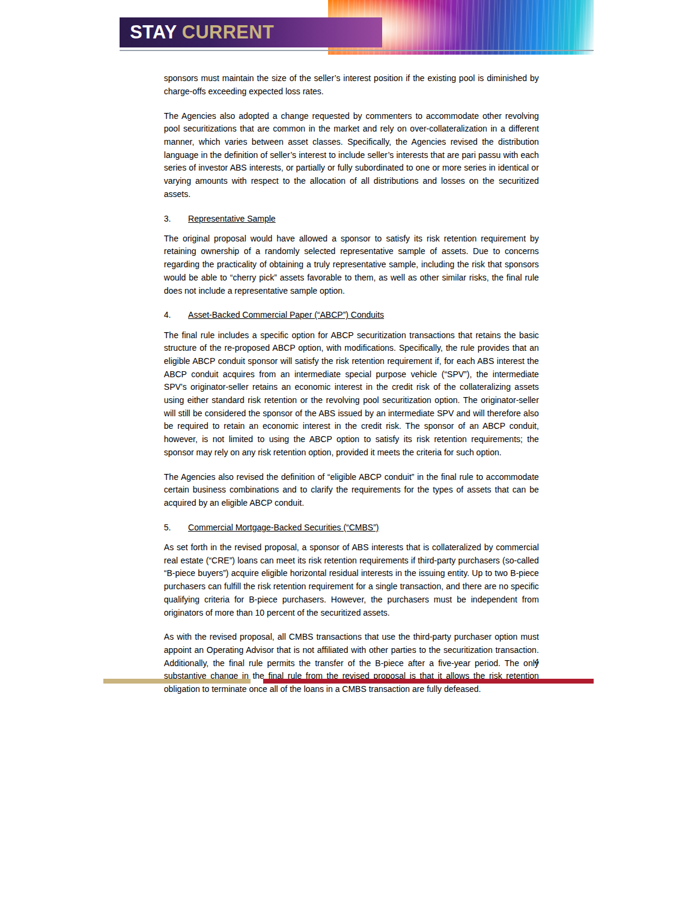STAY CURRENT
sponsors must maintain the size of the seller’s interest position if the existing pool is diminished by charge-offs exceeding expected loss rates.
The Agencies also adopted a change requested by commenters to accommodate other revolving pool securitizations that are common in the market and rely on over-collateralization in a different manner, which varies between asset classes. Specifically, the Agencies revised the distribution language in the definition of seller’s interest to include seller’s interests that are pari passu with each series of investor ABS interests, or partially or fully subordinated to one or more series in identical or varying amounts with respect to the allocation of all distributions and losses on the securitized assets.
3. Representative Sample
The original proposal would have allowed a sponsor to satisfy its risk retention requirement by retaining ownership of a randomly selected representative sample of assets. Due to concerns regarding the practicality of obtaining a truly representative sample, including the risk that sponsors would be able to “cherry pick” assets favorable to them, as well as other similar risks, the final rule does not include a representative sample option.
4. Asset-Backed Commercial Paper (“ABCP”) Conduits
The final rule includes a specific option for ABCP securitization transactions that retains the basic structure of the re-proposed ABCP option, with modifications. Specifically, the rule provides that an eligible ABCP conduit sponsor will satisfy the risk retention requirement if, for each ABS interest the ABCP conduit acquires from an intermediate special purpose vehicle (“SPV”), the intermediate SPV’s originator-seller retains an economic interest in the credit risk of the collateralizing assets using either standard risk retention or the revolving pool securitization option. The originator-seller will still be considered the sponsor of the ABS issued by an intermediate SPV and will therefore also be required to retain an economic interest in the credit risk. The sponsor of an ABCP conduit, however, is not limited to using the ABCP option to satisfy its risk retention requirements; the sponsor may rely on any risk retention option, provided it meets the criteria for such option.
The Agencies also revised the definition of “eligible ABCP conduit” in the final rule to accommodate certain business combinations and to clarify the requirements for the types of assets that can be acquired by an eligible ABCP conduit.
5. Commercial Mortgage-Backed Securities (“CMBS”)
As set forth in the revised proposal, a sponsor of ABS interests that is collateralized by commercial real estate (“CRE”) loans can meet its risk retention requirements if third-party purchasers (so-called “B-piece buyers”) acquire eligible horizontal residual interests in the issuing entity. Up to two B-piece purchasers can fulfill the risk retention requirement for a single transaction, and there are no specific qualifying criteria for B-piece purchasers. However, the purchasers must be independent from originators of more than 10 percent of the securitized assets.
As with the revised proposal, all CMBS transactions that use the third-party purchaser option must appoint an Operating Advisor that is not affiliated with other parties to the securitization transaction. Additionally, the final rule permits the transfer of the B-piece after a five-year period. The only substantive change in the final rule from the revised proposal is that it allows the risk retention obligation to terminate once all of the loans in a CMBS transaction are fully defeased.
4